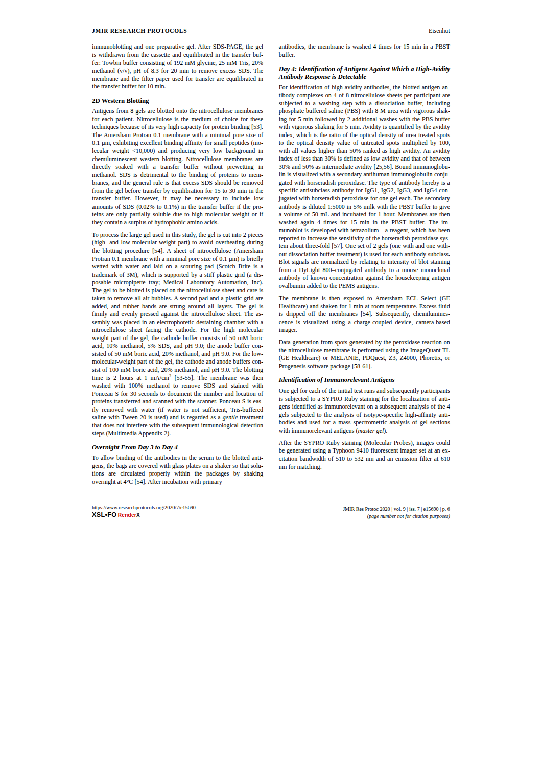JMIR RESEARCH PROTOCOLS Eisenhut
immunoblotting and one preparative gel. After SDS-PAGE, the gel is withdrawn from the cassette and equilibrated in the transfer buffer: Towbin buffer consisting of 192 mM glycine, 25 mM Tris, 20% methanol (v/v), pH of 8.3 for 20 min to remove excess SDS. The membrane and the filter paper used for transfer are equilibrated in the transfer buffer for 10 min.
2D Western Blotting
Antigens from 8 gels are blotted onto the nitrocellulose membranes for each patient. Nitrocellulose is the medium of choice for these techniques because of its very high capacity for protein binding [53]. The Amersham Protran 0.1 membrane with a minimal pore size of 0.1 µm, exhibiting excellent binding affinity for small peptides (molecular weight <10,000) and producing very low background in chemiluminescent western blotting. Nitrocellulose membranes are directly soaked with a transfer buffer without prewetting in methanol. SDS is detrimental to the binding of proteins to membranes, and the general rule is that excess SDS should be removed from the gel before transfer by equilibration for 15 to 30 min in the transfer buffer. However, it may be necessary to include low amounts of SDS (0.02% to 0.1%) in the transfer buffer if the proteins are only partially soluble due to high molecular weight or if they contain a surplus of hydrophobic amino acids.
To process the large gel used in this study, the gel is cut into 2 pieces (high- and low-molecular-weight part) to avoid overheating during the blotting procedure [54]. A sheet of nitrocellulose (Amersham Protran 0.1 membrane with a minimal pore size of 0.1 µm) is briefly wetted with water and laid on a scouring pad (Scotch Brite is a trademark of 3M), which is supported by a stiff plastic grid (a disposable micropipette tray; Medical Laboratory Automation, Inc). The gel to be blotted is placed on the nitrocellulose sheet and care is taken to remove all air bubbles. A second pad and a plastic grid are added, and rubber bands are strung around all layers. The gel is firmly and evenly pressed against the nitrocellulose sheet. The assembly was placed in an electrophoretic destaining chamber with a nitrocellulose sheet facing the cathode. For the high molecular weight part of the gel, the cathode buffer consists of 50 mM boric acid, 10% methanol, 5% SDS, and pH 9.0; the anode buffer consisted of 50 mM boric acid, 20% methanol, and pH 9.0. For the low-molecular-weight part of the gel, the cathode and anode buffers consist of 100 mM boric acid, 20% methanol, and pH 9.0. The blotting time is 2 hours at 1 mA/cm2 [53-55]. The membrane was then washed with 100% methanol to remove SDS and stained with Ponceau S for 30 seconds to document the number and location of proteins transferred and scanned with the scanner. Ponceau S is easily removed with water (if water is not sufficient, Tris-buffered saline with Tween 20 is used) and is regarded as a gentle treatment that does not interfere with the subsequent immunological detection steps (Multimedia Appendix 2).
Overnight From Day 3 to Day 4
To allow binding of the antibodies in the serum to the blotted antigens, the bags are covered with glass plates on a shaker so that solutions are circulated properly within the packages by shaking overnight at 4°C [54]. After incubation with primary
antibodies, the membrane is washed 4 times for 15 min in a PBST buffer.
Day 4: Identification of Antigens Against Which a High-Avidity Antibody Response is Detectable
For identification of high-avidity antibodies, the blotted antigen-antibody complexes on 4 of 8 nitrocellulose sheets per participant are subjected to a washing step with a dissociation buffer, including phosphate buffered saline (PBS) with 8 M urea with vigorous shaking for 5 min followed by 2 additional washes with the PBS buffer with vigorous shaking for 5 min. Avidity is quantified by the avidity index, which is the ratio of the optical density of urea-treated spots to the optical density value of untreated spots multiplied by 100, with all values higher than 50% ranked as high avidity. An avidity index of less than 30% is defined as low avidity and that of between 30% and 50% as intermediate avidity [25,56]. Bound immunoglobulin is visualized with a secondary antihuman immunoglobulin conjugated with horseradish peroxidase. The type of antibody hereby is a specific antisubclass antibody for IgG1, IgG2, IgG3, and IgG4 conjugated with horseradish peroxidase for one gel each. The secondary antibody is diluted 1:5000 in 5% milk with the PBST buffer to give a volume of 50 mL and incubated for 1 hour. Membranes are then washed again 4 times for 15 min in the PBST buffer. The immunoblot is developed with tetrazolium—a reagent, which has been reported to increase the sensitivity of the horseradish peroxidase system about three-fold [57]. One set of 2 gels (one with and one without dissociation buffer treatment) is used for each antibody subclass. Blot signals are normalized by relating to intensity of blot staining from a DyLight 800–conjugated antibody to a mouse monoclonal antibody of known concentration against the housekeeping antigen ovalbumin added to the PEMS antigens.
The membrane is then exposed to Amersham ECL Select (GE Healthcare) and shaken for 1 min at room temperature. Excess fluid is dripped off the membranes [54]. Subsequently, chemiluminescence is visualized using a charge-coupled device, camera-based imager.
Data generation from spots generated by the peroxidase reaction on the nitrocellulose membrane is performed using the ImageQuant TL (GE Healthcare) or MELANIE, PDQuest, Z3, Z4000, Phoretix, or Progenesis software package [58-61].
Identification of Immunorelevant Antigens
One gel for each of the initial test runs and subsequently participants is subjected to a SYPRO Ruby staining for the localization of antigens identified as immunorelevant on a subsequent analysis of the 4 gels subjected to the analysis of isotype-specific high-affinity antibodies and used for a mass spectrometric analysis of gel sections with immunorelevant antigens (master gel).
After the SYPRO Ruby staining (Molecular Probes), images could be generated using a Typhoon 9410 fluorescent imager set at an excitation bandwidth of 510 to 532 nm and an emission filter at 610 nm for matching.
https://www.researchprotocols.org/2020/7/e15690 XSL•FO Render X
JMIR Res Protoc 2020 | vol. 9 | iss. 7 | e15690 | p. 6
(page number not for citation purposes)